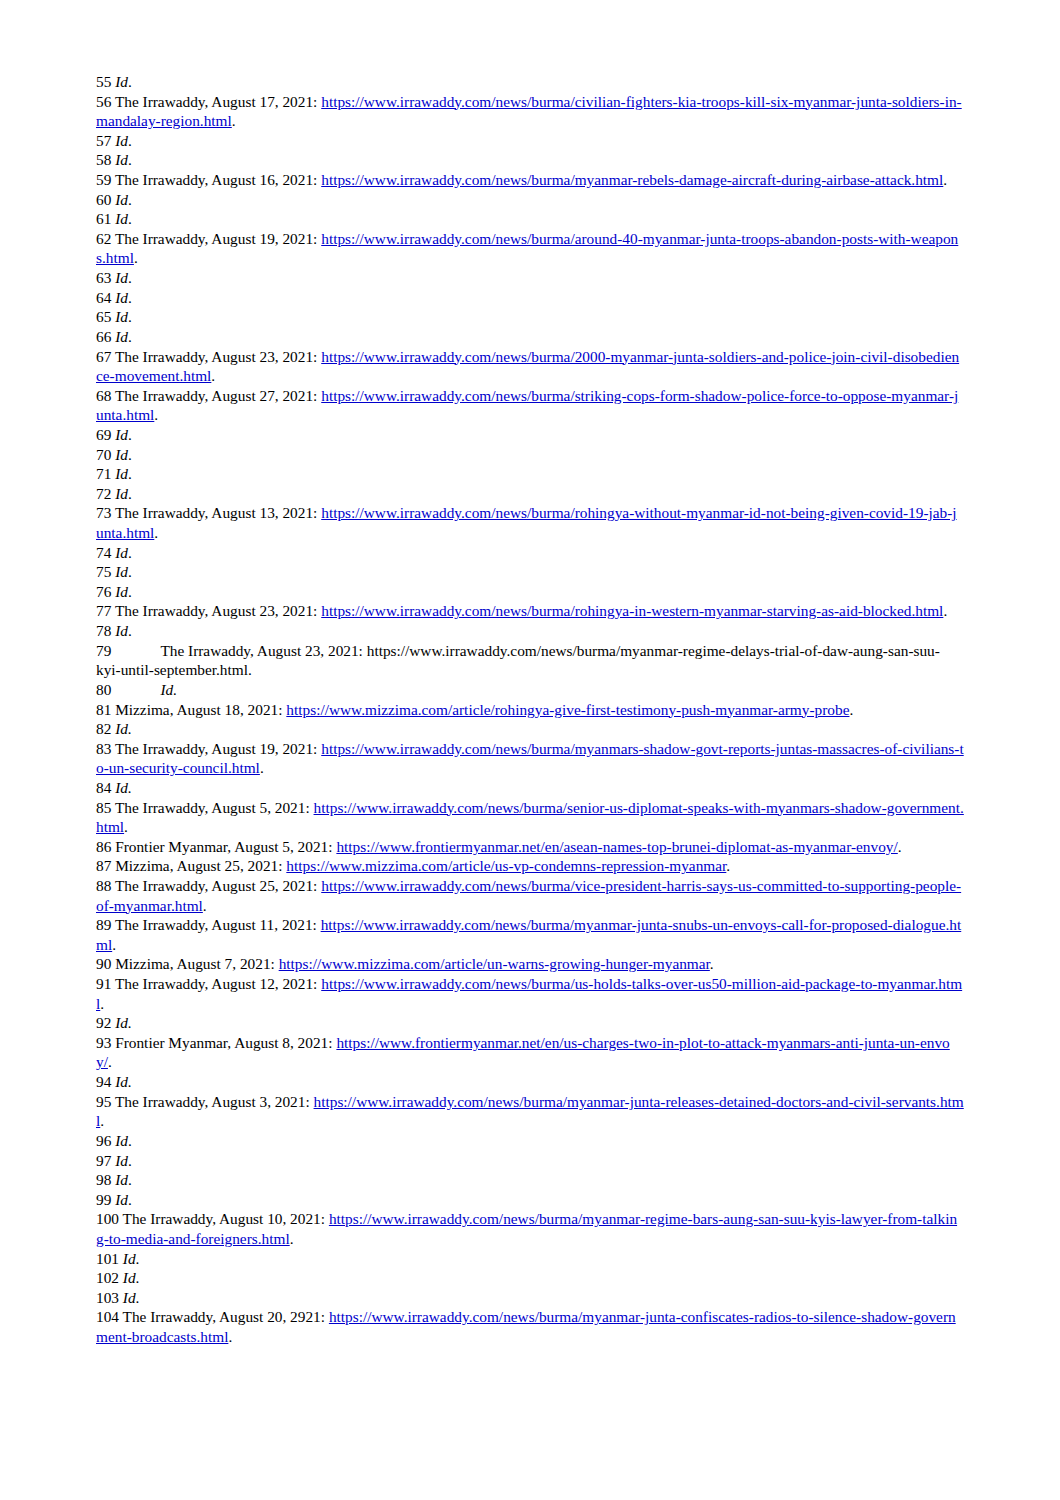55 Id.
56 The Irrawaddy, August 17, 2021: https://www.irrawaddy.com/news/burma/civilian-fighters-kia-troops-kill-six-myanmar-junta-soldiers-in-mandalay-region.html.
57 Id.
58 Id.
59 The Irrawaddy, August 16, 2021: https://www.irrawaddy.com/news/burma/myanmar-rebels-damage-aircraft-during-airbase-attack.html.
60 Id.
61 Id.
62 The Irrawaddy, August 19, 2021: https://www.irrawaddy.com/news/burma/around-40-myanmar-junta-troops-abandon-posts-with-weapons.html.
63 Id.
64 Id.
65 Id.
66 Id.
67 The Irrawaddy, August 23, 2021: https://www.irrawaddy.com/news/burma/2000-myanmar-junta-soldiers-and-police-join-civil-disobedience-movement.html.
68 The Irrawaddy, August 27, 2021: https://www.irrawaddy.com/news/burma/striking-cops-form-shadow-police-force-to-oppose-myanmar-junta.html.
69 Id.
70 Id.
71 Id.
72 Id.
73 The Irrawaddy, August 13, 2021: https://www.irrawaddy.com/news/burma/rohingya-without-myanmar-id-not-being-given-covid-19-jab-junta.html.
74 Id.
75 Id.
76 Id.
77 The Irrawaddy, August 23, 2021: https://www.irrawaddy.com/news/burma/rohingya-in-western-myanmar-starving-as-aid-blocked.html.
78 Id.
79 The Irrawaddy, August 23, 2021: https://www.irrawaddy.com/news/burma/myanmar-regime-delays-trial-of-daw-aung-san-suu-kyi-until-september.html.
80 Id.
81 Mizzima, August 18, 2021: https://www.mizzima.com/article/rohingya-give-first-testimony-push-myanmar-army-probe.
82 Id.
83 The Irrawaddy, August 19, 2021: https://www.irrawaddy.com/news/burma/myanmars-shadow-govt-reports-juntas-massacres-of-civilians-to-un-security-council.html.
84 Id.
85 The Irrawaddy, August 5, 2021: https://www.irrawaddy.com/news/burma/senior-us-diplomat-speaks-with-myanmars-shadow-government.html.
86 Frontier Myanmar, August 5, 2021: https://www.frontiermyanmar.net/en/asean-names-top-brunei-diplomat-as-myanmar-envoy/.
87 Mizzima, August 25, 2021: https://www.mizzima.com/article/us-vp-condemns-repression-myanmar.
88 The Irrawaddy, August 25, 2021: https://www.irrawaddy.com/news/burma/vice-president-harris-says-us-committed-to-supporting-people-of-myanmar.html.
89 The Irrawaddy, August 11, 2021: https://www.irrawaddy.com/news/burma/myanmar-junta-snubs-un-envoys-call-for-proposed-dialogue.html.
90 Mizzima, August 7, 2021: https://www.mizzima.com/article/un-warns-growing-hunger-myanmar.
91 The Irrawaddy, August 12, 2021: https://www.irrawaddy.com/news/burma/us-holds-talks-over-us50-million-aid-package-to-myanmar.html.
92 Id.
93 Frontier Myanmar, August 8, 2021: https://www.frontiermyanmar.net/en/us-charges-two-in-plot-to-attack-myanmars-anti-junta-un-envoy/.
94 Id.
95 The Irrawaddy, August 3, 2021: https://www.irrawaddy.com/news/burma/myanmar-junta-releases-detained-doctors-and-civil-servants.html.
96 Id.
97 Id.
98 Id.
99 Id.
100 The Irrawaddy, August 10, 2021: https://www.irrawaddy.com/news/burma/myanmar-regime-bars-aung-san-suu-kyis-lawyer-from-talking-to-media-and-foreigners.html.
101 Id.
102 Id.
103 Id.
104 The Irrawaddy, August 20, 2921: https://www.irrawaddy.com/news/burma/myanmar-junta-confiscates-radios-to-silence-shadow-government-broadcasts.html.